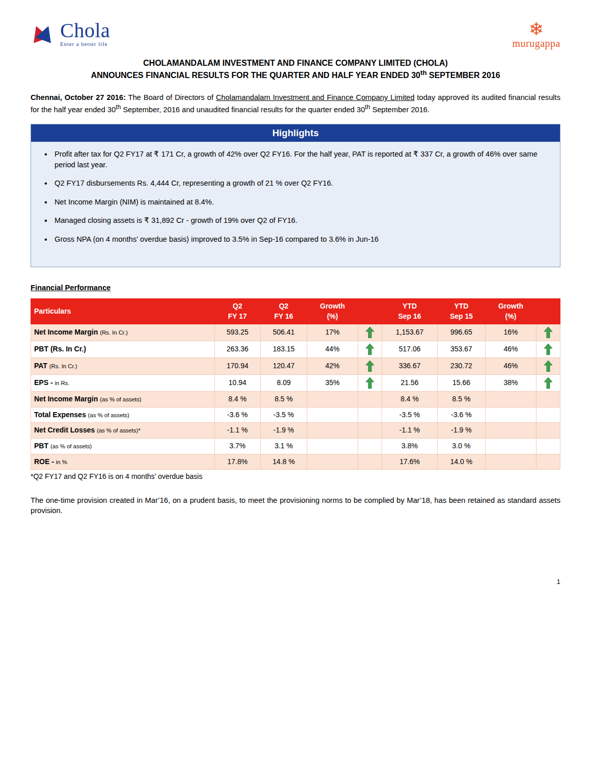Chola
Enter a better life
❄
murugappa
CHOLAMANDALAM INVESTMENT AND FINANCE COMPANY LIMITED (CHOLA) ANNOUNCES FINANCIAL RESULTS FOR THE QUARTER AND HALF YEAR ENDED 30th SEPTEMBER 2016
Chennai, October 27 2016: The Board of Directors of Cholamandalam Investment and Finance Company Limited today approved its audited financial results for the half year ended 30th September, 2016 and unaudited financial results for the quarter ended 30th September 2016.
Highlights
Profit after tax for Q2 FY17 at ₹ 171 Cr, a growth of 42% over Q2 FY16. For the half year, PAT is reported at ₹ 337 Cr, a growth of 46% over same period last year.
Q2 FY17 disbursements Rs. 4,444 Cr, representing a growth of 21 % over Q2 FY16.
Net Income Margin (NIM) is maintained at 8.4%.
Managed closing assets is ₹ 31,892 Cr - growth of 19% over Q2 of FY16.
Gross NPA (on 4 months’ overdue basis) improved to 3.5% in Sep-16 compared to 3.6% in Jun-16
Financial Performance
| Particulars | Q2 FY 17 | Q2 FY 16 | Growth (%) | | YTD Sep 16 | YTD Sep 15 | Growth (%) | |
| --- | --- | --- | --- | --- | --- | --- | --- | --- |
| Net Income Margin (Rs. In Cr.) | 593.25 | 506.41 | 17% | | 1,153.67 | 996.65 | 16% | |
| PBT (Rs. In Cr.) | 263.36 | 183.15 | 44% | | 517.06 | 353.67 | 46% | |
| PAT (Rs. In Cr.) | 170.94 | 120.47 | 42% | | 336.67 | 230.72 | 46% | |
| EPS - in Rs. | 10.94 | 8.09 | 35% | | 21.56 | 15.66 | 38% | |
| Net Income Margin (as % of assets) | 8.4 % | 8.5 % | | | 8.4 % | 8.5 % | | |
| Total Expenses (as % of assets) | -3.6 % | -3.5 % | | | -3.5 % | -3.6 % | | |
| Net Credit Losses (as % of assets)* | -1.1 % | -1.9 % | | | -1.1 % | -1.9 % | | |
| PBT (as % of assets) | 3.7% | 3.1 % | | | 3.8% | 3.0 % | | |
| ROE - in % | 17.8% | 14.8 % | | | 17.6% | 14.0 % | | |
*Q2 FY17 and Q2 FY16 is on 4 months’ overdue basis
The one-time provision created in Mar’16, on a prudent basis, to meet the provisioning norms to be complied by Mar’18, has been retained as standard assets provision.
1